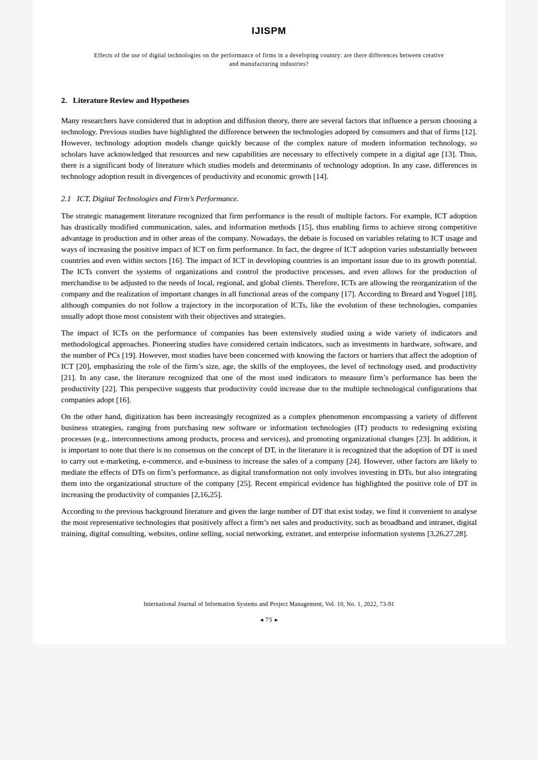IJISPM
Effects of the use of digital technologies on the performance of firms in a developing country: are there differences between creative and manufacturing industries?
2. Literature Review and Hypotheses
Many researchers have considered that in adoption and diffusion theory, there are several factors that influence a person choosing a technology. Previous studies have highlighted the difference between the technologies adopted by consumers and that of firms [12]. However, technology adoption models change quickly because of the complex nature of modern information technology, so scholars have acknowledged that resources and new capabilities are necessary to effectively compete in a digital age [13]. Thus, there is a significant body of literature which studies models and determinants of technology adoption. In any case, differences in technology adoption result in divergences of productivity and economic growth [14].
2.1 ICT, Digital Technologies and Firm’s Performance.
The strategic management literature recognized that firm performance is the result of multiple factors. For example, ICT adoption has drastically modified communication, sales, and information methods [15], thus enabling firms to achieve strong competitive advantage in production and in other areas of the company. Nowadays, the debate is focused on variables relating to ICT usage and ways of increasing the positive impact of ICT on firm performance. In fact, the degree of ICT adoption varies substantially between countries and even within sectors [16]. The impact of ICT in developing countries is an important issue due to its growth potential. The ICTs convert the systems of organizations and control the productive processes, and even allows for the production of merchandise to be adjusted to the needs of local, regional, and global clients. Therefore, ICTs are allowing the reorganization of the company and the realization of important changes in all functional areas of the company [17]. According to Breard and Yoguel [18], although companies do not follow a trajectory in the incorporation of ICTs, like the evolution of these technologies, companies usually adopt those most consistent with their objectives and strategies.
The impact of ICTs on the performance of companies has been extensively studied using a wide variety of indicators and methodological approaches. Pioneering studies have considered certain indicators, such as investments in hardware, software, and the number of PCs [19]. However, most studies have been concerned with knowing the factors or barriers that affect the adoption of ICT [20], emphasizing the role of the firm’s size, age, the skills of the employees, the level of technology used, and productivity [21]. In any case, the literature recognized that one of the most used indicators to measure firm’s performance has been the productivity [22]. This perspective suggests that productivity could increase due to the multiple technological configurations that companies adopt [16].
On the other hand, digitization has been increasingly recognized as a complex phenomenon encompassing a variety of different business strategies, ranging from purchasing new software or information technologies (IT) products to redesigning existing processes (e.g., interconnections among products, process and services), and promoting organizational changes [23]. In addition, it is important to note that there is no consensus on the concept of DT, in the literature it is recognized that the adoption of DT is used to carry out e-marketing, e-commerce, and e-business to increase the sales of a company [24]. However, other factors are likely to mediate the effects of DTs on firm’s performance, as digital transformation not only involves investing in DTs, but also integrating them into the organizational structure of the company [25]. Recent empirical evidence has highlighted the positive role of DT in increasing the productivity of companies [2,16,25].
According to the previous background literature and given the large number of DT that exist today, we find it convenient to analyse the most representative technologies that positively affect a firm’s net sales and productivity, such as broadband and intranet, digital training, digital consulting, websites, online selling, social networking, extranet, and enterprise information systems [3,26,27,28].
International Journal of Information Systems and Project Management, Vol. 10, No. 1, 2022, 73-91
◂ 75 ▸